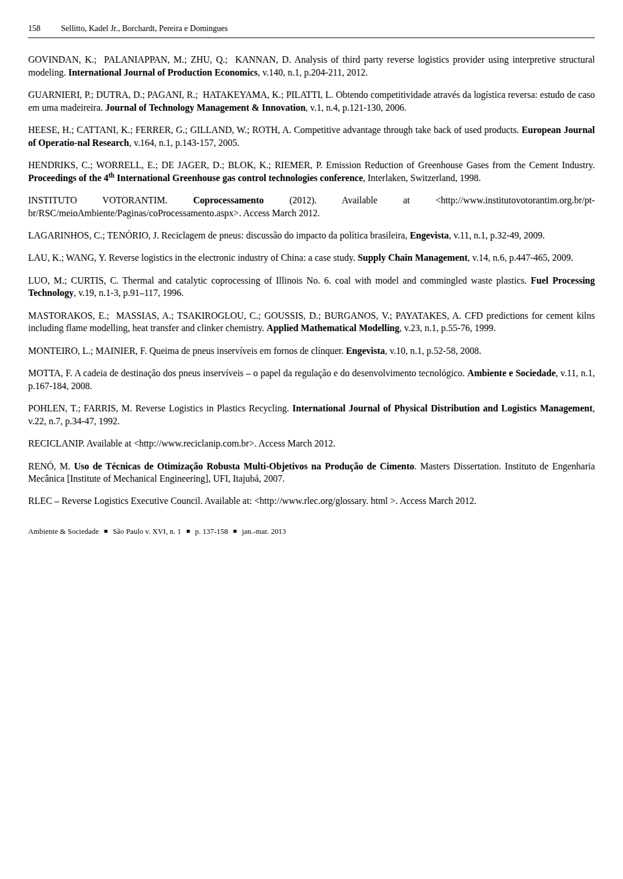158 Sellitto, Kadel Jr., Borchardt, Pereira e Domingues
GOVINDAN, K.; PALANIAPPAN, M.; ZHU, Q.; KANNAN, D. Analysis of third party reverse logistics provider using interpretive structural modeling. International Journal of Production Economics, v.140, n.1, p.204-211, 2012.
GUARNIERI, P.; DUTRA, D.; PAGANI, R.; HATAKEYAMA, K.; PILATTI, L. Obtendo competitividade através da logística reversa: estudo de caso em uma madeireira. Journal of Technology Management & Innovation, v.1, n.4, p.121-130, 2006.
HEESE, H.; CATTANI, K.; FERRER, G.; GILLAND, W.; ROTH, A. Competitive advantage through take back of used products. European Journal of Operatio-nal Research, v.164, n.1, p.143-157, 2005.
HENDRIKS, C.; WORRELL, E.; DE JAGER, D.; BLOK, K.; RIEMER, P. Emission Reduction of Greenhouse Gases from the Cement Industry. Proceedings of the 4th International Greenhouse gas control technologies conference, Interlaken, Switzerland, 1998.
INSTITUTO VOTORANTIM. Coprocessamento (2012). Available at <http://www.institutovotorantim.org.br/pt-br/RSC/meioAmbiente/Paginas/coProcessamento.aspx>. Access March 2012.
LAGARINHOS, C.; TENÓRIO, J. Reciclagem de pneus: discussão do impacto da política brasileira, Engevista, v.11, n.1, p.32-49, 2009.
LAU, K.; WANG, Y. Reverse logistics in the electronic industry of China: a case study. Supply Chain Management, v.14, n.6, p.447-465, 2009.
LUO, M.; CURTIS, C. Thermal and catalytic coprocessing of Illinois No. 6. coal with model and commingled waste plastics. Fuel Processing Technology, v.19, n.1-3, p.91–117, 1996.
MASTORAKOS, E.; MASSIAS, A.; TSAKIROGLOU, C.; GOUSSIS, D.; BURGANOS, V.; PAYATAKES, A. CFD predictions for cement kilns including flame modelling, heat transfer and clinker chemistry. Applied Mathematical Modelling, v.23, n.1, p.55-76, 1999.
MONTEIRO, L.; MAINIER, F. Queima de pneus inservíveis em fornos de clínquer. Engevista, v.10, n.1, p.52-58, 2008.
MOTTA, F. A cadeia de destinação dos pneus inservíveis – o papel da regulação e do desenvolvimento tecnológico. Ambiente e Sociedade, v.11, n.1, p.167-184, 2008.
POHLEN, T.; FARRIS, M. Reverse Logistics in Plastics Recycling. International Journal of Physical Distribution and Logistics Management, v.22, n.7, p.34-47, 1992.
RECICLANIP. Available at <http://www.reciclanip.com.br>. Access March 2012.
RENÓ, M. Uso de Técnicas de Otimização Robusta Multi-Objetivos na Produção de Cimento. Masters Dissertation. Instituto de Engenharia Mecânica [Institute of Mechanical Engineering], UFI, Itajubá, 2007.
RLEC – Reverse Logistics Executive Council. Available at: <http://www.rlec.org/glossary. html >. Access March 2012.
Ambiente & Sociedade ■ São Paulo v. XVI, n. 1 ■ p. 137-158 ■ jan.-mar. 2013